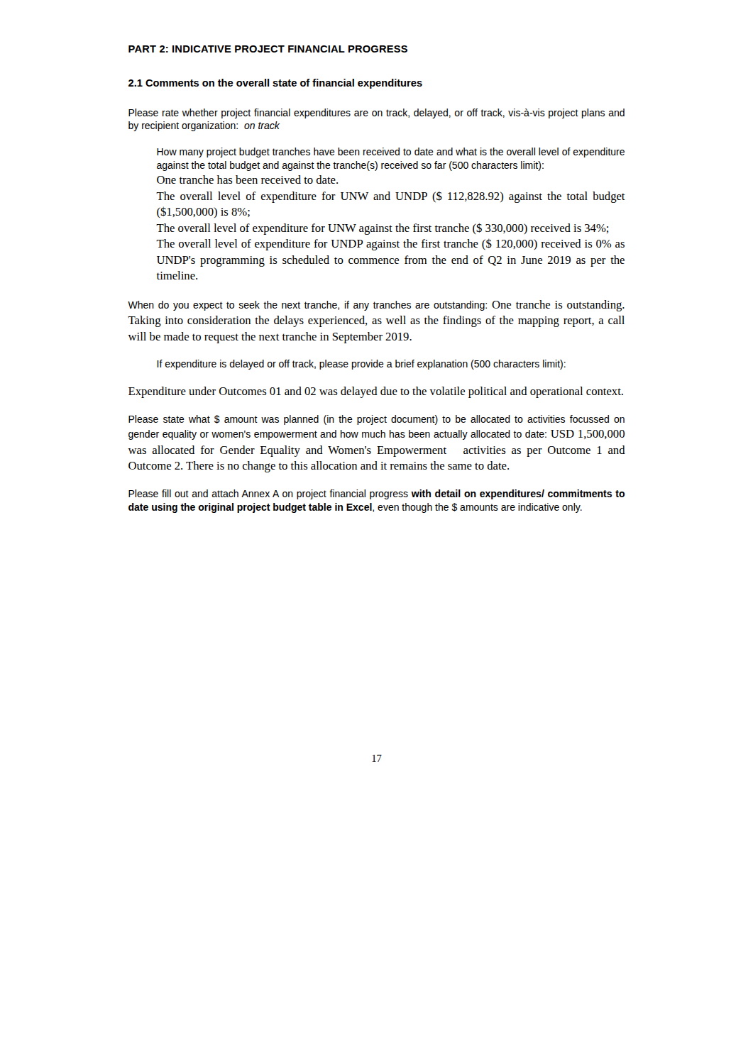PART 2: INDICATIVE PROJECT FINANCIAL PROGRESS
2.1 Comments on the overall state of financial expenditures
Please rate whether project financial expenditures are on track, delayed, or off track, vis-à-vis project plans and by recipient organization: on track
How many project budget tranches have been received to date and what is the overall level of expenditure against the total budget and against the tranche(s) received so far (500 characters limit):
One tranche has been received to date.
The overall level of expenditure for UNW and UNDP ($ 112,828.92) against the total budget ($1,500,000) is 8%;
The overall level of expenditure for UNW against the first tranche ($ 330,000) received is 34%;
The overall level of expenditure for UNDP against the first tranche ($ 120,000) received is 0% as UNDP's programming is scheduled to commence from the end of Q2 in June 2019 as per the timeline.
When do you expect to seek the next tranche, if any tranches are outstanding: One tranche is outstanding. Taking into consideration the delays experienced, as well as the findings of the mapping report, a call will be made to request the next tranche in September 2019.
If expenditure is delayed or off track, please provide a brief explanation (500 characters limit):
Expenditure under Outcomes 01 and 02 was delayed due to the volatile political and operational context.
Please state what $ amount was planned (in the project document) to be allocated to activities focussed on gender equality or women's empowerment and how much has been actually allocated to date: USD 1,500,000 was allocated for Gender Equality and Women's Empowerment activities as per Outcome 1 and Outcome 2. There is no change to this allocation and it remains the same to date.
Please fill out and attach Annex A on project financial progress with detail on expenditures/ commitments to date using the original project budget table in Excel, even though the $ amounts are indicative only.
17